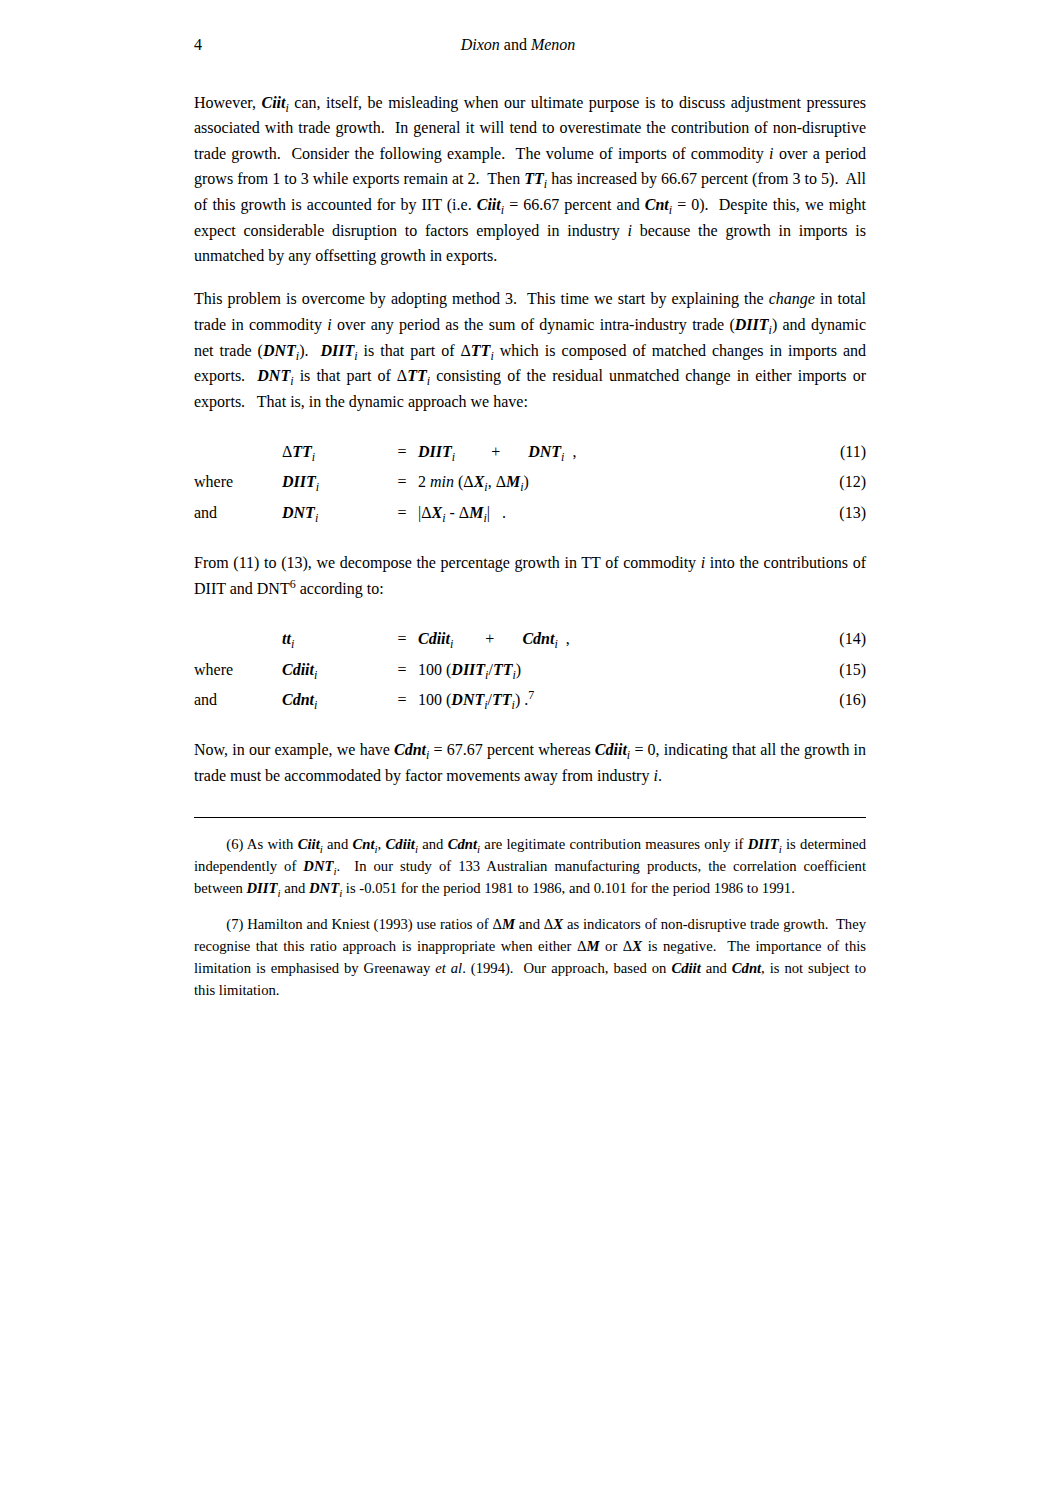4 Dixon and Menon
However, Ciiti can, itself, be misleading when our ultimate purpose is to discuss adjustment pressures associated with trade growth. In general it will tend to overestimate the contribution of non-disruptive trade growth. Consider the following example. The volume of imports of commodity i over a period grows from 1 to 3 while exports remain at 2. Then TTi has increased by 66.67 percent (from 3 to 5). All of this growth is accounted for by IIT (i.e. Ciiti = 66.67 percent and Cnti = 0). Despite this, we might expect considerable disruption to factors employed in industry i because the growth in imports is unmatched by any offsetting growth in exports.
This problem is overcome by adopting method 3. This time we start by explaining the change in total trade in commodity i over any period as the sum of dynamic intra-industry trade (DIITi) and dynamic net trade (DNTi). DIITi is that part of ΔTTi which is composed of matched changes in imports and exports. DNTi is that part of ΔTTi consisting of the residual unmatched change in either imports or exports. That is, in the dynamic approach we have:
| | Δ TT i | = | DIIT i + DNT i , | (11) |
| where | DIIT i | = | 2 min (Δ X i , Δ M i ) | (12) |
| and | DNT i | = | /Δ X i - Δ M i / . | (13) |
From (11) to (13), we decompose the percentage growth in TT of commodity i into the contributions of DIIT and DNT6 according to:
| | tt i | = | C diit i + C dnt i , | (14) |
| where | C diit i | = | 100 ( DIIT i / TT i ) | (15) |
| and | C dnt i | = | 100 ( DNT i / TT i ) . 7 | (16) |
Now, in our example, we have Cdnti = 67.67 percent whereas Cdiiti = 0, indicating that all the growth in trade must be accommodated by factor movements away from industry i.
(6) As with Ciiti and Cnti, Cdiiti and Cdnti are legitimate contribution measures only if DIITi is determined independently of DNTi. In our study of 133 Australian manufacturing products, the correlation coefficient between DIITi and DNTi is -0.051 for the period 1981 to 1986, and 0.101 for the period 1986 to 1991.
(7) Hamilton and Kniest (1993) use ratios of ΔM and ΔX as indicators of non-disruptive trade growth. They recognise that this ratio approach is inappropriate when either ΔM or ΔX is negative. The importance of this limitation is emphasised by Greenaway et al. (1994). Our approach, based on Cdiit and Cdnt, is not subject to this limitation.